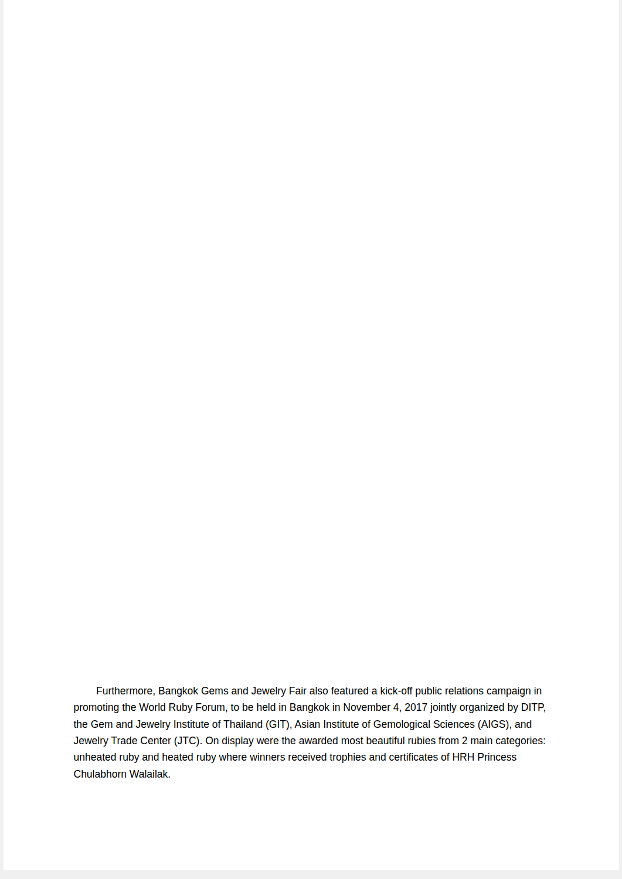Furthermore, Bangkok Gems and Jewelry Fair also featured a kick-off public relations campaign in promoting the World Ruby Forum, to be held in Bangkok in November 4, 2017 jointly organized by DITP, the Gem and Jewelry Institute of Thailand (GIT), Asian Institute of Gemological Sciences (AIGS), and Jewelry Trade Center (JTC). On display were the awarded most beautiful rubies from 2 main categories: unheated ruby and heated ruby where winners received trophies and certificates of HRH Princess Chulabhorn Walailak.